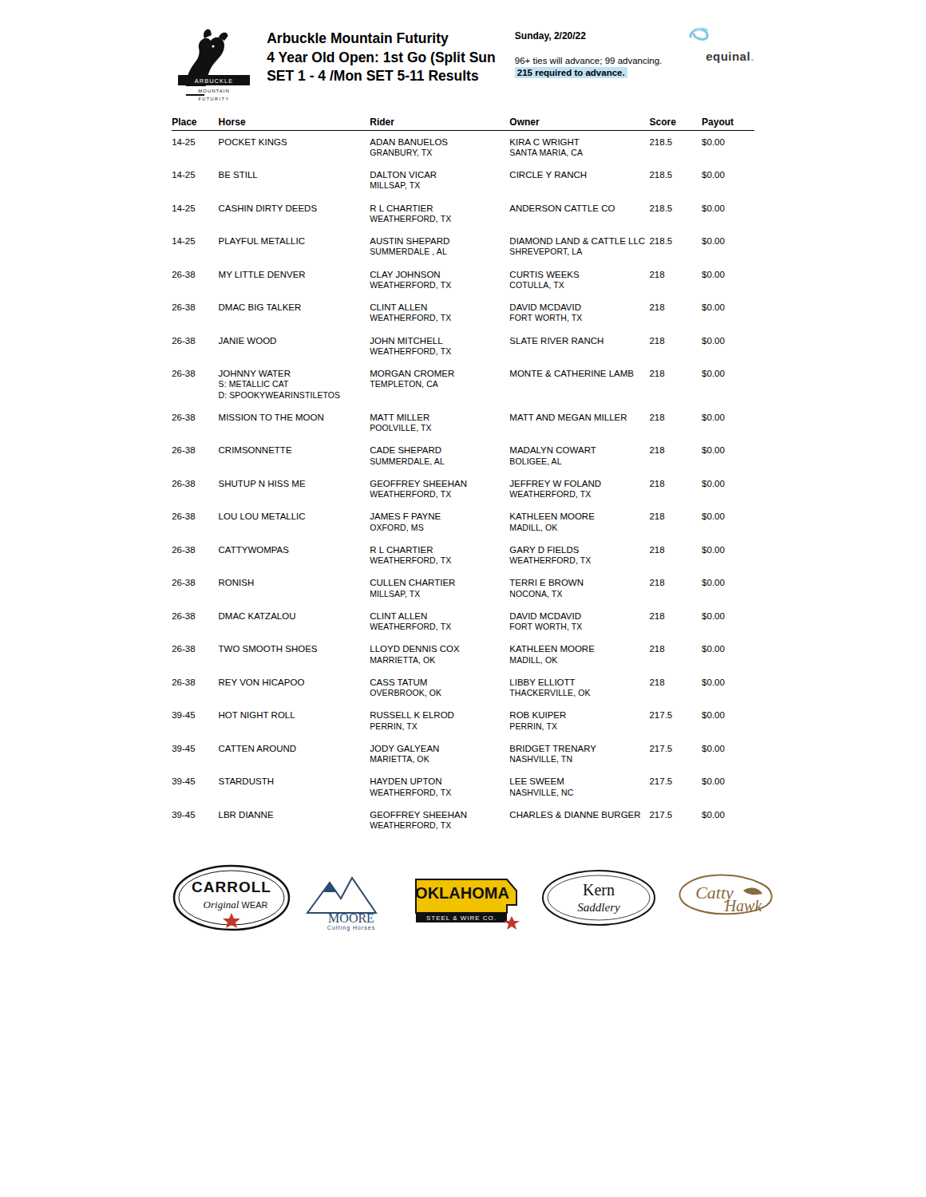Arbuckle Mountain Futurity ARBUCKLE MOUNTAIN FUTURITY
Arbuckle Mountain Futurity
4 Year Old Open: 1st Go (Split Sun SET 1 - 4 /Mon SET 5-11 Results
equinal
equinal.
Sunday, 2/20/22
96+ ties will advance; 99 advancing.
215 required to advance.
| Place | Horse | Rider | Owner | Score | Payout |
| --- | --- | --- | --- | --- | --- |
| 14-25 | POCKET KINGS | ADAN BANUELOS GRANBURY, TX | KIRA C WRIGHT SANTA MARIA, CA | 218.5 | $0.00 |
| 14-25 | BE STILL | DALTON VICAR MILLSAP, TX | CIRCLE Y RANCH | 218.5 | $0.00 |
| 14-25 | CASHIN DIRTY DEEDS | R L CHARTIER WEATHERFORD, TX | ANDERSON CATTLE CO | 218.5 | $0.00 |
| 14-25 | PLAYFUL METALLIC | AUSTIN SHEPARD SUMMERDALE , AL | DIAMOND LAND & CATTLE LLC SHREVEPORT, LA | 218.5 | $0.00 |
| 26-38 | MY LITTLE DENVER | CLAY JOHNSON WEATHERFORD, TX | CURTIS WEEKS COTULLA, TX | 218 | $0.00 |
| 26-38 | DMAC BIG TALKER | CLINT ALLEN WEATHERFORD, TX | DAVID MCDAVID FORT WORTH, TX | 218 | $0.00 |
| 26-38 | JANIE WOOD | JOHN MITCHELL WEATHERFORD, TX | SLATE RIVER RANCH | 218 | $0.00 |
| 26-38 | JOHNNY WATER S: METALLIC CAT D: SPOOKYWEARINSTILETOS | MORGAN CROMER TEMPLETON, CA | MONTE & CATHERINE LAMB | 218 | $0.00 |
| 26-38 | MISSION TO THE MOON | MATT MILLER POOLVILLE, TX | MATT AND MEGAN MILLER | 218 | $0.00 |
| 26-38 | CRIMSONNETTE | CADE SHEPARD SUMMERDALE, AL | MADALYN COWART BOLIGEE, AL | 218 | $0.00 |
| 26-38 | SHUTUP N HISS ME | GEOFFREY SHEEHAN WEATHERFORD, TX | JEFFREY W FOLAND WEATHERFORD, TX | 218 | $0.00 |
| 26-38 | LOU LOU METALLIC | JAMES F PAYNE OXFORD, MS | KATHLEEN MOORE MADILL, OK | 218 | $0.00 |
| 26-38 | CATTYWOMPAS | R L CHARTIER WEATHERFORD, TX | GARY D FIELDS WEATHERFORD, TX | 218 | $0.00 |
| 26-38 | RONISH | CULLEN CHARTIER MILLSAP, TX | TERRI E BROWN NOCONA, TX | 218 | $0.00 |
| 26-38 | DMAC KATZALOU | CLINT ALLEN WEATHERFORD, TX | DAVID MCDAVID FORT WORTH, TX | 218 | $0.00 |
| 26-38 | TWO SMOOTH SHOES | LLOYD DENNIS COX MARRIETTA, OK | KATHLEEN MOORE MADILL, OK | 218 | $0.00 |
| 26-38 | REY VON HICAPOO | CASS TATUM OVERBROOK, OK | LIBBY ELLIOTT THACKERVILLE, OK | 218 | $0.00 |
| 39-45 | HOT NIGHT ROLL | RUSSELL K ELROD PERRIN, TX | ROB KUIPER PERRIN, TX | 217.5 | $0.00 |
| 39-45 | CATTEN AROUND | JODY GALYEAN MARIETTA, OK | BRIDGET TRENARY NASHVILLE, TN | 217.5 | $0.00 |
| 39-45 | STARDUSTH | HAYDEN UPTON WEATHERFORD, TX | LEE SWEEM NASHVILLE, NC | 217.5 | $0.00 |
| 39-45 | LBR DIANNE | GEOFFREY SHEEHAN WEATHERFORD, TX | CHARLES & DIANNE BURGER | 217.5 | $0.00 |
Carroll Original Wear CARROLL Original WEAR
Moore Cutting Horses MOORE Cutting Horses
Oklahoma Steel & Wire Co OKLAHOMA STEEL & WIRE CO.
Kern Saddlery Kern Saddlery
Catty Hawk Catty Hawk